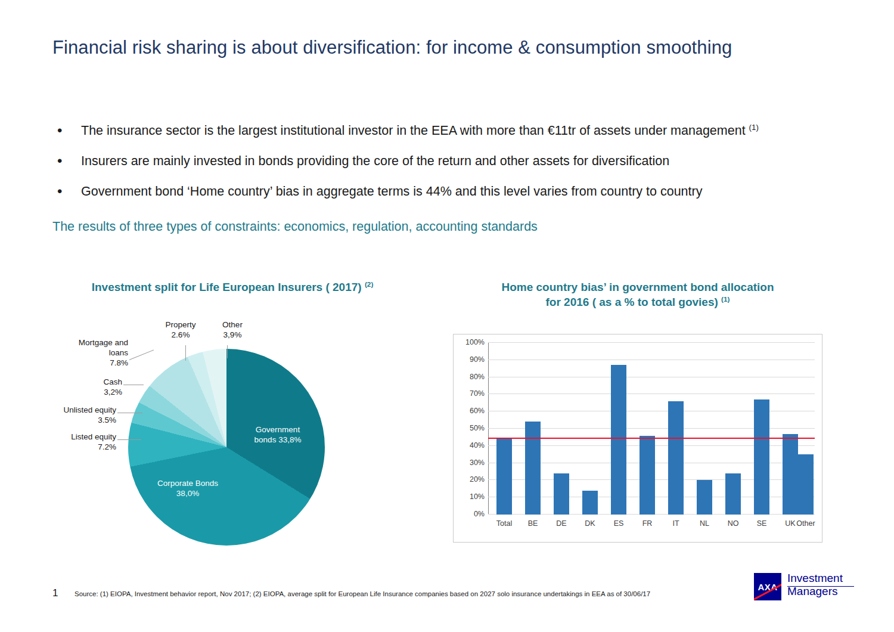Financial risk sharing is about diversification: for income & consumption smoothing
The insurance sector is the largest institutional investor in the EEA with more than €11tr of assets under management (1)
Insurers are mainly invested in bonds providing the core of the return and other assets for diversification
Government bond ‘Home country’ bias in aggregate terms is 44% and this level varies from country to country
The results of three types of constraints: economics, regulation, accounting standards
Investment split for Life European Insurers ( 2017) (2)
Home country bias’ in government bond allocation
for 2016 ( as a % to total govies) (1)
Government
bonds 33,8%
Corporate Bonds
38,0%
Listed equity
7.2%
Unlisted equity
3.5%
Cash
3,2%
Mortgage and
loans
7.8%
Property
2.6%
Other
3,9%
0%
10%
20%
30%
40%
50%
60%
70%
80%
90%
100%
Total
BE
DE
DK
ES
FR
IT
NL
NO
SE
UK
Other
1
Source: (1) EIOPA, Investment behavior report, Nov 2017; (2) EIOPA, average split for European Life Insurance companies based on 2027 solo insurance undertakings in EEA as of 30/06/17
AXA
Investment
Managers